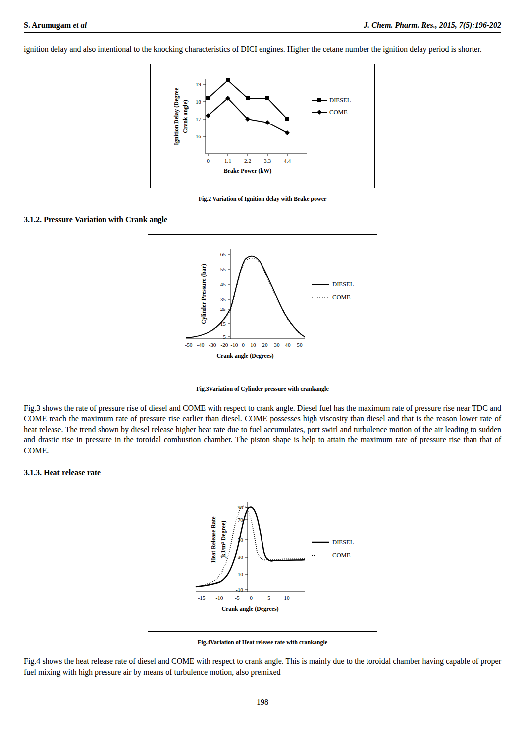S. Arumugam et al
J. Chem. Pharm. Res., 2015, 7(5):196-202
ignition delay and also intentional to the knocking characteristics of DICI engines. Higher the cetane number the ignition delay period is shorter.
19 18 17 16 0 1.1 2.2 3.3 4.4 Brake Power (kW) Ignition Delay (Degree Crank angle) DIESEL COME
Fig.2 Variation of Ignition delay with Brake power
3.1.2. Pressure Variation with Crank angle
65 55 45 35 25 15 5 -50 -40 -30 -20 -10 0 10 20 30 40 50 Crank angle (Degrees) Cylinder Pressure (bar) DIESEL COME
Fig.3Variation of Cylinder pressure with crankangle
Fig.3 shows the rate of pressure rise of diesel and COME with respect to crank angle. Diesel fuel has the maximum rate of pressure rise near TDC and COME reach the maximum rate of pressure rise earlier than diesel. COME possesses high viscosity than diesel and that is the reason lower rate of heat release. The trend shown by diesel release higher heat rate due to fuel accumulates, port swirl and turbulence motion of the air leading to sudden and drastic rise in pressure in the toroidal combustion chamber. The piston shape is help to attain the maximum rate of pressure rise than that of COME.
3.1.3. Heat release rate
90 70 50 30 10 -10 -15 -10 -5 0 5 10 Crank angle (Degrees) Heat Release Rate (kJ/m³ Degree) DIESEL COME
Fig.4Variation of Heat release rate with crankangle
Fig.4 shows the heat release rate of diesel and COME with respect to crank angle. This is mainly due to the toroidal chamber having capable of proper fuel mixing with high pressure air by means of turbulence motion, also premixed
198